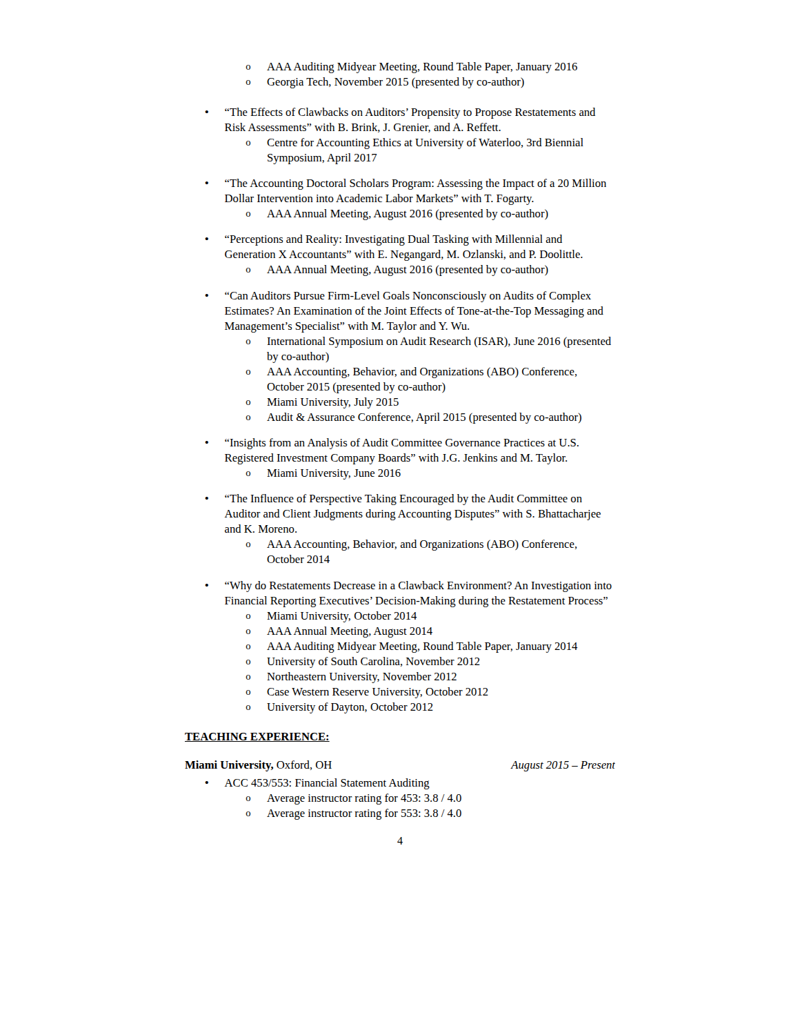AAA Auditing Midyear Meeting, Round Table Paper, January 2016
Georgia Tech, November 2015 (presented by co-author)
“The Effects of Clawbacks on Auditors’ Propensity to Propose Restatements and Risk Assessments” with B. Brink, J. Grenier, and A. Reffett.
Centre for Accounting Ethics at University of Waterloo, 3rd Biennial Symposium, April 2017
“The Accounting Doctoral Scholars Program: Assessing the Impact of a 20 Million Dollar Intervention into Academic Labor Markets” with T. Fogarty.
AAA Annual Meeting, August 2016 (presented by co-author)
“Perceptions and Reality: Investigating Dual Tasking with Millennial and Generation X Accountants” with E. Negangard, M. Ozlanski, and P. Doolittle.
AAA Annual Meeting, August 2016 (presented by co-author)
“Can Auditors Pursue Firm-Level Goals Nonconsciously on Audits of Complex Estimates? An Examination of the Joint Effects of Tone-at-the-Top Messaging and Management’s Specialist” with M. Taylor and Y. Wu.
International Symposium on Audit Research (ISAR), June 2016 (presented by co-author)
AAA Accounting, Behavior, and Organizations (ABO) Conference, October 2015 (presented by co-author)
Miami University, July 2015
Audit & Assurance Conference, April 2015 (presented by co-author)
“Insights from an Analysis of Audit Committee Governance Practices at U.S. Registered Investment Company Boards” with J.G. Jenkins and M. Taylor.
Miami University, June 2016
“The Influence of Perspective Taking Encouraged by the Audit Committee on Auditor and Client Judgments during Accounting Disputes” with S. Bhattacharjee and K. Moreno.
AAA Accounting, Behavior, and Organizations (ABO) Conference, October 2014
“Why do Restatements Decrease in a Clawback Environment? An Investigation into Financial Reporting Executives’ Decision-Making during the Restatement Process”
Miami University, October 2014
AAA Annual Meeting, August 2014
AAA Auditing Midyear Meeting, Round Table Paper, January 2014
University of South Carolina, November 2012
Northeastern University, November 2012
Case Western Reserve University, October 2012
University of Dayton, October 2012
TEACHING EXPERIENCE:
Miami University, Oxford, OH August 2015 – Present
ACC 453/553: Financial Statement Auditing
Average instructor rating for 453: 3.8 / 4.0
Average instructor rating for 553: 3.8 / 4.0
4